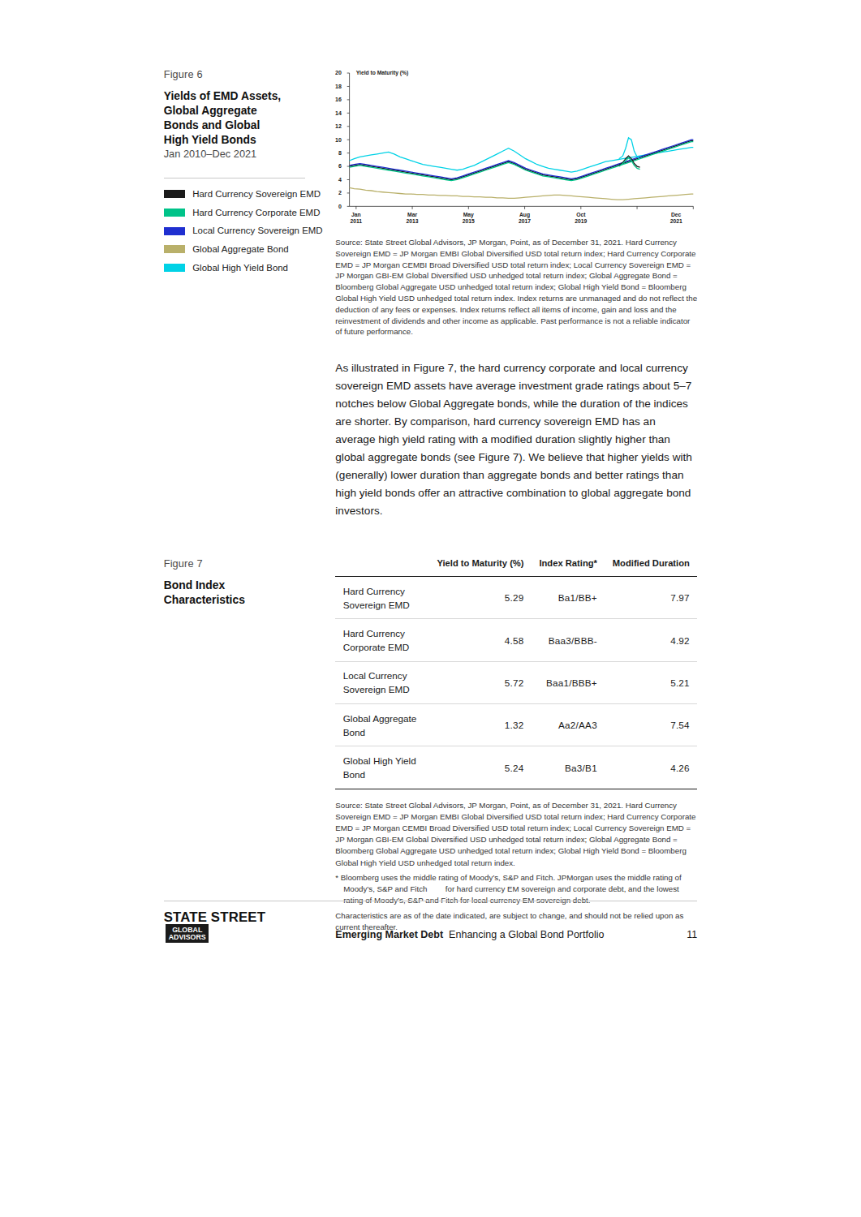Figure 6
Yields of EMD Assets,
Global Aggregate
Bonds and Global
High Yield Bonds
Jan 2010–Dec 2021
Hard Currency Sovereign EMD
Hard Currency Corporate EMD
Local Currency Sovereign EMD
Global Aggregate Bond
Global High Yield Bond
20 18 16 14 12 10 8 6 4 2 0 Yield to Maturity (%) Jan2011 Mar2013 May2015 Aug2017 Oct2019 Dec2021
Source: State Street Global Advisors, JP Morgan, Point, as of December 31, 2021. Hard Currency Sovereign EMD = JP Morgan EMBI Global Diversified USD total return index; Hard Currency Corporate EMD = JP Morgan CEMBI Broad Diversified USD total return index; Local Currency Sovereign EMD = JP Morgan GBI-EM Global Diversified USD unhedged total return index; Global Aggregate Bond = Bloomberg Global Aggregate USD unhedged total return index; Global High Yield Bond = Bloomberg Global High Yield USD unhedged total return index. Index returns are unmanaged and do not reflect the deduction of any fees or expenses. Index returns reflect all items of income, gain and loss and the reinvestment of dividends and other income as applicable. Past performance is not a reliable indicator of future performance.
As illustrated in Figure 7, the hard currency corporate and local currency sovereign EMD assets have average investment grade ratings about 5–7 notches below Global Aggregate bonds, while the duration of the indices are shorter. By comparison, hard currency sovereign EMD has an average high yield rating with a modified duration slightly higher than global aggregate bonds (see Figure 7). We believe that higher yields with (generally) lower duration than aggregate bonds and better ratings than high yield bonds offer an attractive combination to global aggregate bond investors.
Figure 7
Bond Index
Characteristics
| | Yield to Maturity (%) | Index Rating* | Modified Duration |
| --- | --- | --- | --- |
| Hard Currency Sovereign EMD | 5.29 | Ba1/BB+ | 7.97 |
| Hard Currency Corporate EMD | 4.58 | Baa3/BBB- | 4.92 |
| Local Currency Sovereign EMD | 5.72 | Baa1/BBB+ | 5.21 |
| Global Aggregate Bond | 1.32 | Aa2/AA3 | 7.54 |
| Global High Yield Bond | 5.24 | Ba3/B1 | 4.26 |
Source: State Street Global Advisors, JP Morgan, Point, as of December 31, 2021. Hard Currency Sovereign EMD = JP Morgan EMBI Global Diversified USD total return index; Hard Currency Corporate EMD = JP Morgan CEMBI Broad Diversified USD total return index; Local Currency Sovereign EMD = JP Morgan GBI-EM Global Diversified USD unhedged total return index; Global Aggregate Bond = Bloomberg Global Aggregate USD unhedged total return index; Global High Yield Bond = Bloomberg Global High Yield USD unhedged total return index.
* Bloomberg uses the middle rating of Moody’s, S&P and Fitch. JPMorgan uses the middle rating of Moody’s, S&P and Fitch for hard currency EM sovereign and corporate debt, and the lowest rating of Moody’s, S&P and Fitch for local currency EM sovereign debt.
Characteristics are as of the date indicated, are subject to change, and should not be relied upon as current thereafter.
STATE STREET GLOBAL
ADVISORS
Emerging Market Debt Enhancing a Global Bond Portfolio
11